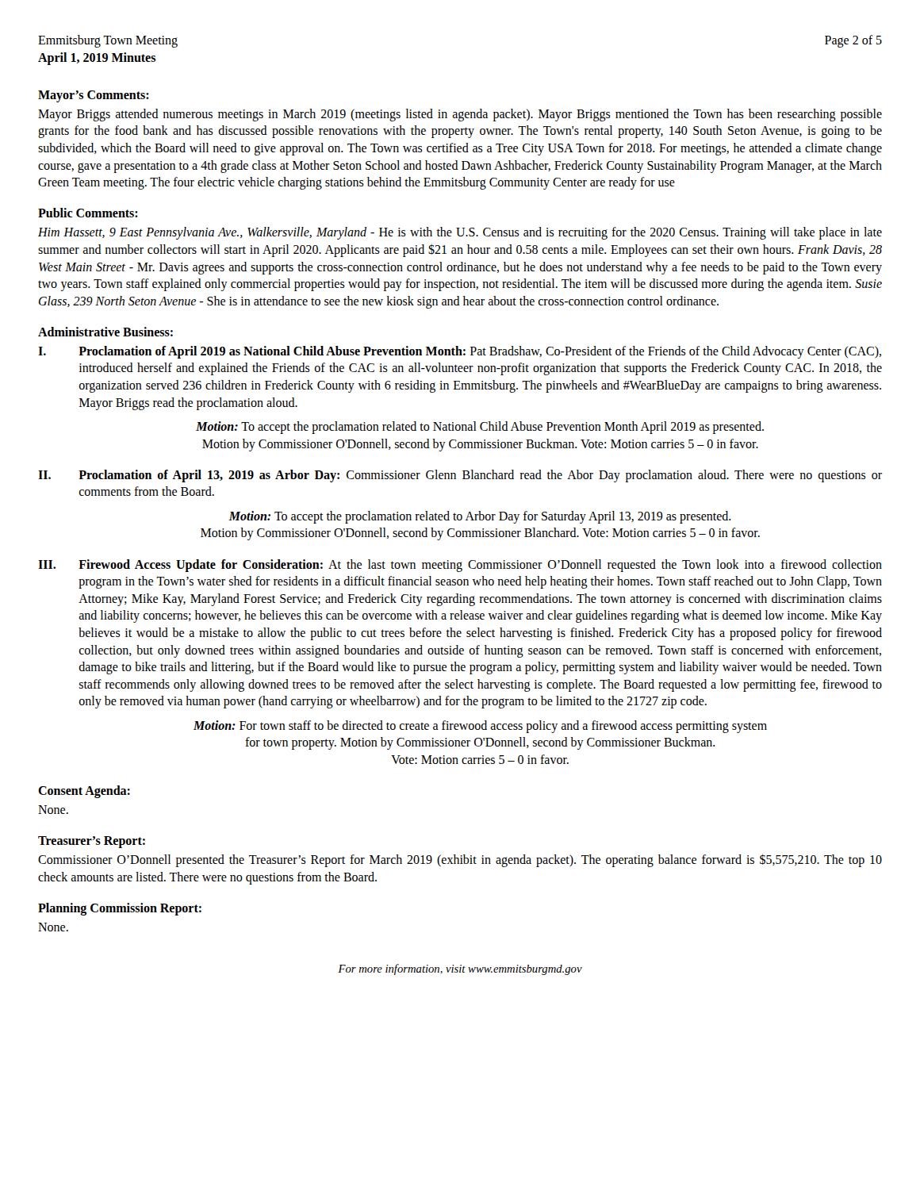Emmitsburg Town Meeting
April 1, 2019 Minutes
Page 2 of 5
Mayor’s Comments:
Mayor Briggs attended numerous meetings in March 2019 (meetings listed in agenda packet). Mayor Briggs mentioned the Town has been researching possible grants for the food bank and has discussed possible renovations with the property owner. The Town's rental property, 140 South Seton Avenue, is going to be subdivided, which the Board will need to give approval on. The Town was certified as a Tree City USA Town for 2018. For meetings, he attended a climate change course, gave a presentation to a 4th grade class at Mother Seton School and hosted Dawn Ashbacher, Frederick County Sustainability Program Manager, at the March Green Team meeting. The four electric vehicle charging stations behind the Emmitsburg Community Center are ready for use
Public Comments:
Him Hassett, 9 East Pennsylvania Ave., Walkersville, Maryland - He is with the U.S. Census and is recruiting for the 2020 Census. Training will take place in late summer and number collectors will start in April 2020. Applicants are paid $21 an hour and 0.58 cents a mile. Employees can set their own hours. Frank Davis, 28 West Main Street - Mr. Davis agrees and supports the cross-connection control ordinance, but he does not understand why a fee needs to be paid to the Town every two years. Town staff explained only commercial properties would pay for inspection, not residential. The item will be discussed more during the agenda item. Susie Glass, 239 North Seton Avenue - She is in attendance to see the new kiosk sign and hear about the cross-connection control ordinance.
Administrative Business:
I. Proclamation of April 2019 as National Child Abuse Prevention Month: Pat Bradshaw, Co-President of the Friends of the Child Advocacy Center (CAC), introduced herself and explained the Friends of the CAC is an all-volunteer non-profit organization that supports the Frederick County CAC. In 2018, the organization served 236 children in Frederick County with 6 residing in Emmitsburg. The pinwheels and #WearBlueDay are campaigns to bring awareness. Mayor Briggs read the proclamation aloud.
Motion: To accept the proclamation related to National Child Abuse Prevention Month April 2019 as presented.
Motion by Commissioner O'Donnell, second by Commissioner Buckman. Vote: Motion carries 5 – 0 in favor.
II. Proclamation of April 13, 2019 as Arbor Day: Commissioner Glenn Blanchard read the Abor Day proclamation aloud. There were no questions or comments from the Board.
Motion: To accept the proclamation related to Arbor Day for Saturday April 13, 2019 as presented.
Motion by Commissioner O'Donnell, second by Commissioner Blanchard. Vote: Motion carries 5 – 0 in favor.
III. Firewood Access Update for Consideration: At the last town meeting Commissioner O’Donnell requested the Town look into a firewood collection program in the Town’s water shed for residents in a difficult financial season who need help heating their homes. Town staff reached out to John Clapp, Town Attorney; Mike Kay, Maryland Forest Service; and Frederick City regarding recommendations. The town attorney is concerned with discrimination claims and liability concerns; however, he believes this can be overcome with a release waiver and clear guidelines regarding what is deemed low income. Mike Kay believes it would be a mistake to allow the public to cut trees before the select harvesting is finished. Frederick City has a proposed policy for firewood collection, but only downed trees within assigned boundaries and outside of hunting season can be removed. Town staff is concerned with enforcement, damage to bike trails and littering, but if the Board would like to pursue the program a policy, permitting system and liability waiver would be needed. Town staff recommends only allowing downed trees to be removed after the select harvesting is complete. The Board requested a low permitting fee, firewood to only be removed via human power (hand carrying or wheelbarrow) and for the program to be limited to the 21727 zip code.
Motion: For town staff to be directed to create a firewood access policy and a firewood access permitting system
for town property. Motion by Commissioner O'Donnell, second by Commissioner Buckman.
Vote: Motion carries 5 – 0 in favor.
Consent Agenda:
None.
Treasurer’s Report:
Commissioner O’Donnell presented the Treasurer’s Report for March 2019 (exhibit in agenda packet). The operating balance forward is $5,575,210. The top 10 check amounts are listed. There were no questions from the Board.
Planning Commission Report:
None.
For more information, visit www.emmitsburgmd.gov